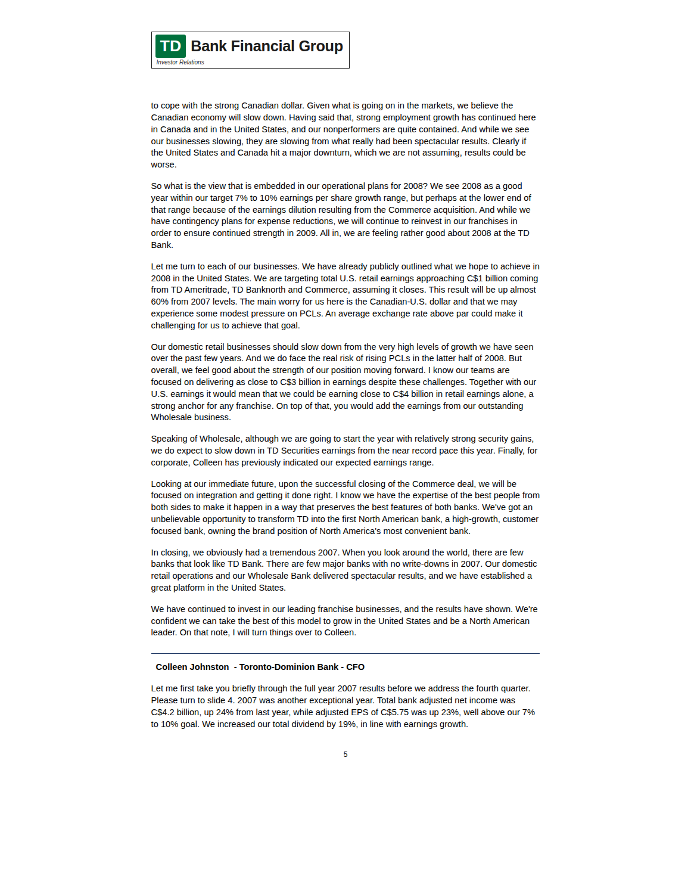TD Bank Financial Group
Investor Relations
to cope with the strong Canadian dollar. Given what is going on in the markets, we believe the Canadian economy will slow down. Having said that, strong employment growth has continued here in Canada and in the United States, and our nonperformers are quite contained. And while we see our businesses slowing, they are slowing from what really had been spectacular results. Clearly if the United States and Canada hit a major downturn, which we are not assuming, results could be worse.
So what is the view that is embedded in our operational plans for 2008? We see 2008 as a good year within our target 7% to 10% earnings per share growth range, but perhaps at the lower end of that range because of the earnings dilution resulting from the Commerce acquisition. And while we have contingency plans for expense reductions, we will continue to reinvest in our franchises in order to ensure continued strength in 2009. All in, we are feeling rather good about 2008 at the TD Bank.
Let me turn to each of our businesses. We have already publicly outlined what we hope to achieve in 2008 in the United States. We are targeting total U.S. retail earnings approaching C$1 billion coming from TD Ameritrade, TD Banknorth and Commerce, assuming it closes. This result will be up almost 60% from 2007 levels. The main worry for us here is the Canadian-U.S. dollar and that we may experience some modest pressure on PCLs. An average exchange rate above par could make it challenging for us to achieve that goal.
Our domestic retail businesses should slow down from the very high levels of growth we have seen over the past few years. And we do face the real risk of rising PCLs in the latter half of 2008. But overall, we feel good about the strength of our position moving forward. I know our teams are focused on delivering as close to C$3 billion in earnings despite these challenges. Together with our U.S. earnings it would mean that we could be earning close to C$4 billion in retail earnings alone, a strong anchor for any franchise. On top of that, you would add the earnings from our outstanding Wholesale business.
Speaking of Wholesale, although we are going to start the year with relatively strong security gains, we do expect to slow down in TD Securities earnings from the near record pace this year. Finally, for corporate, Colleen has previously indicated our expected earnings range.
Looking at our immediate future, upon the successful closing of the Commerce deal, we will be focused on integration and getting it done right. I know we have the expertise of the best people from both sides to make it happen in a way that preserves the best features of both banks. We've got an unbelievable opportunity to transform TD into the first North American bank, a high-growth, customer focused bank, owning the brand position of North America's most convenient bank.
In closing, we obviously had a tremendous 2007. When you look around the world, there are few banks that look like TD Bank. There are few major banks with no write-downs in 2007. Our domestic retail operations and our Wholesale Bank delivered spectacular results, and we have established a great platform in the United States.
We have continued to invest in our leading franchise businesses, and the results have shown. We're confident we can take the best of this model to grow in the United States and be a North American leader. On that note, I will turn things over to Colleen.
Colleen Johnston - Toronto-Dominion Bank - CFO
Let me first take you briefly through the full year 2007 results before we address the fourth quarter. Please turn to slide 4. 2007 was another exceptional year. Total bank adjusted net income was C$4.2 billion, up 24% from last year, while adjusted EPS of C$5.75 was up 23%, well above our 7% to 10% goal. We increased our total dividend by 19%, in line with earnings growth.
5